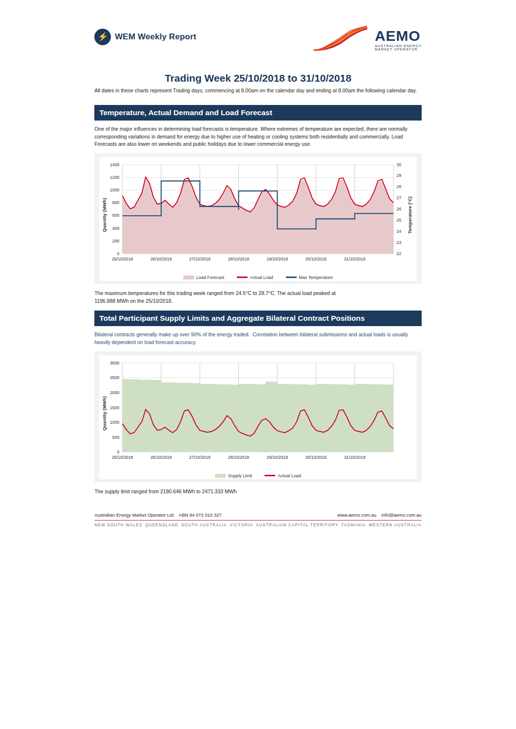⚡
WEM Weekly Report
AEMO
AUSTRALIAN ENERGY
MARKET OPERATOR
Trading Week 25/10/2018 to 31/10/2018
All dates in these charts represent Trading days, commencing at 8.00am on the calendar day and ending at 8.00am the following calendar day.
Temperature, Actual Demand and Load Forecast
One of the major influences in determining load forecasts is temperature. Where extremes of temperature are expected, there are normally corresponding variations in demand for energy due to higher use of heating or cooling systems both residentially and commercially. Load Forecasts are also lower on weekends and public holidays due to lower commercial energy use.
0 200 400 600 800 1000 1200 1400 22 23 24 25 26 27 28 29 30 Quantity (MWh) Temperature (°C) 25/10/2018 26/10/2018 27/10/2018 28/10/2018 29/10/2018 30/10/2018 31/10/2018
Load Forecast
Actual Load
Max Temperature
The maximum temperatures for this trading week ranged from 24.5°C to 28.7°C. The actual load peaked at
1196.888 MWh on the 25/10/2018.
Total Participant Supply Limits and Aggregate Bilateral Contract Positions
Bilateral contracts generally make up over 90% of the energy traded. Correlation between bilateral submissions and actual loads is usually heavily dependent on load forecast accuracy.
0 500 1000 1500 2000 2500 3000 Quantity (MWh) 25/10/2018 26/10/2018 27/10/2018 28/10/2018 29/10/2018 30/10/2018 31/10/2018
Supply Limit
Actual Load
The supply limit ranged from 2180.646 MWh to 2471.333 MWh
Australian Energy Market Operator Ltd ABN 94 072 010 327
www.aemo.com.au info@aemo.com.au
NEW SOUTH WALES QUEENSLAND SOUTH AUSTRALIA VICTORIA AUSTRALIAN CAPITAL TERRITORY TASMANIA WESTERN AUSTRALIA